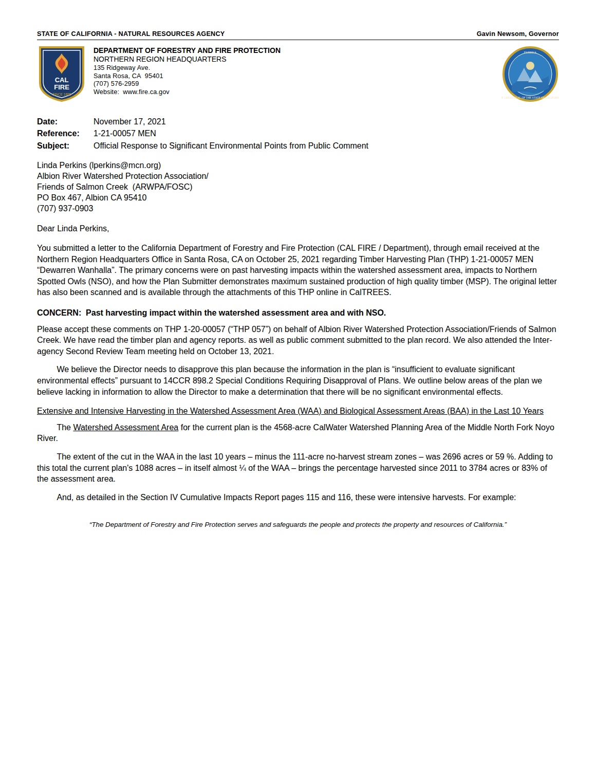State of California - Natural Resources Agency
Gavin Newsom, Governor
CAL FIRE SINCE 1885
DEPARTMENT OF FORESTRY AND FIRE PROTECTION
NORTHERN REGION HEADQUARTERS
135 Ridgeway Ave.
Santa Rosa, CA 95401
(707) 576-2959
Website: www.fire.ca.gov
EUREKA THE GREAT SEAL OF THE STATE OF CALIFORNIA
Date:
November 17, 2021
Reference:
1-21-00057 MEN
Subject:
Official Response to Significant Environmental Points from Public Comment
Linda Perkins (lperkins@mcn.org)
Albion River Watershed Protection Association/
Friends of Salmon Creek (ARWPA/FOSC)
PO Box 467, Albion CA 95410
(707) 937-0903
Dear Linda Perkins,
You submitted a letter to the California Department of Forestry and Fire Protection (CAL FIRE / Department), through email received at the Northern Region Headquarters Office in Santa Rosa, CA on October 25, 2021 regarding Timber Harvesting Plan (THP) 1-21-00057 MEN “Dewarren Wanhalla”. The primary concerns were on past harvesting impacts within the watershed assessment area, impacts to Northern Spotted Owls (NSO), and how the Plan Submitter demonstrates maximum sustained production of high quality timber (MSP). The original letter has also been scanned and is available through the attachments of this THP online in CalTREES.
CONCERN: Past harvesting impact within the watershed assessment area and with NSO.
Please accept these comments on THP 1-20-00057 (“THP 057”) on behalf of Albion River Watershed Protection Association/Friends of Salmon Creek. We have read the timber plan and agency reports. as well as public comment submitted to the plan record. We also attended the Inter-agency Second Review Team meeting held on October 13, 2021.
We believe the Director needs to disapprove this plan because the information in the plan is “insufficient to evaluate significant environmental effects” pursuant to 14CCR 898.2 Special Conditions Requiring Disapproval of Plans. We outline below areas of the plan we believe lacking in information to allow the Director to make a determination that there will be no significant environmental effects.
Extensive and Intensive Harvesting in the Watershed Assessment Area (WAA) and Biological Assessment Areas (BAA) in the Last 10 Years
The Watershed Assessment Area for the current plan is the 4568-acre CalWater Watershed Planning Area of the Middle North Fork Noyo River.
The extent of the cut in the WAA in the last 10 years – minus the 111-acre no-harvest stream zones – was 2696 acres or 59 %. Adding to this total the current plan's 1088 acres – in itself almost ¼ of the WAA – brings the percentage harvested since 2011 to 3784 acres or 83% of the assessment area.
And, as detailed in the Section IV Cumulative Impacts Report pages 115 and 116, these were intensive harvests. For example:
“The Department of Forestry and Fire Protection serves and safeguards the people and protects the property and resources of California.”